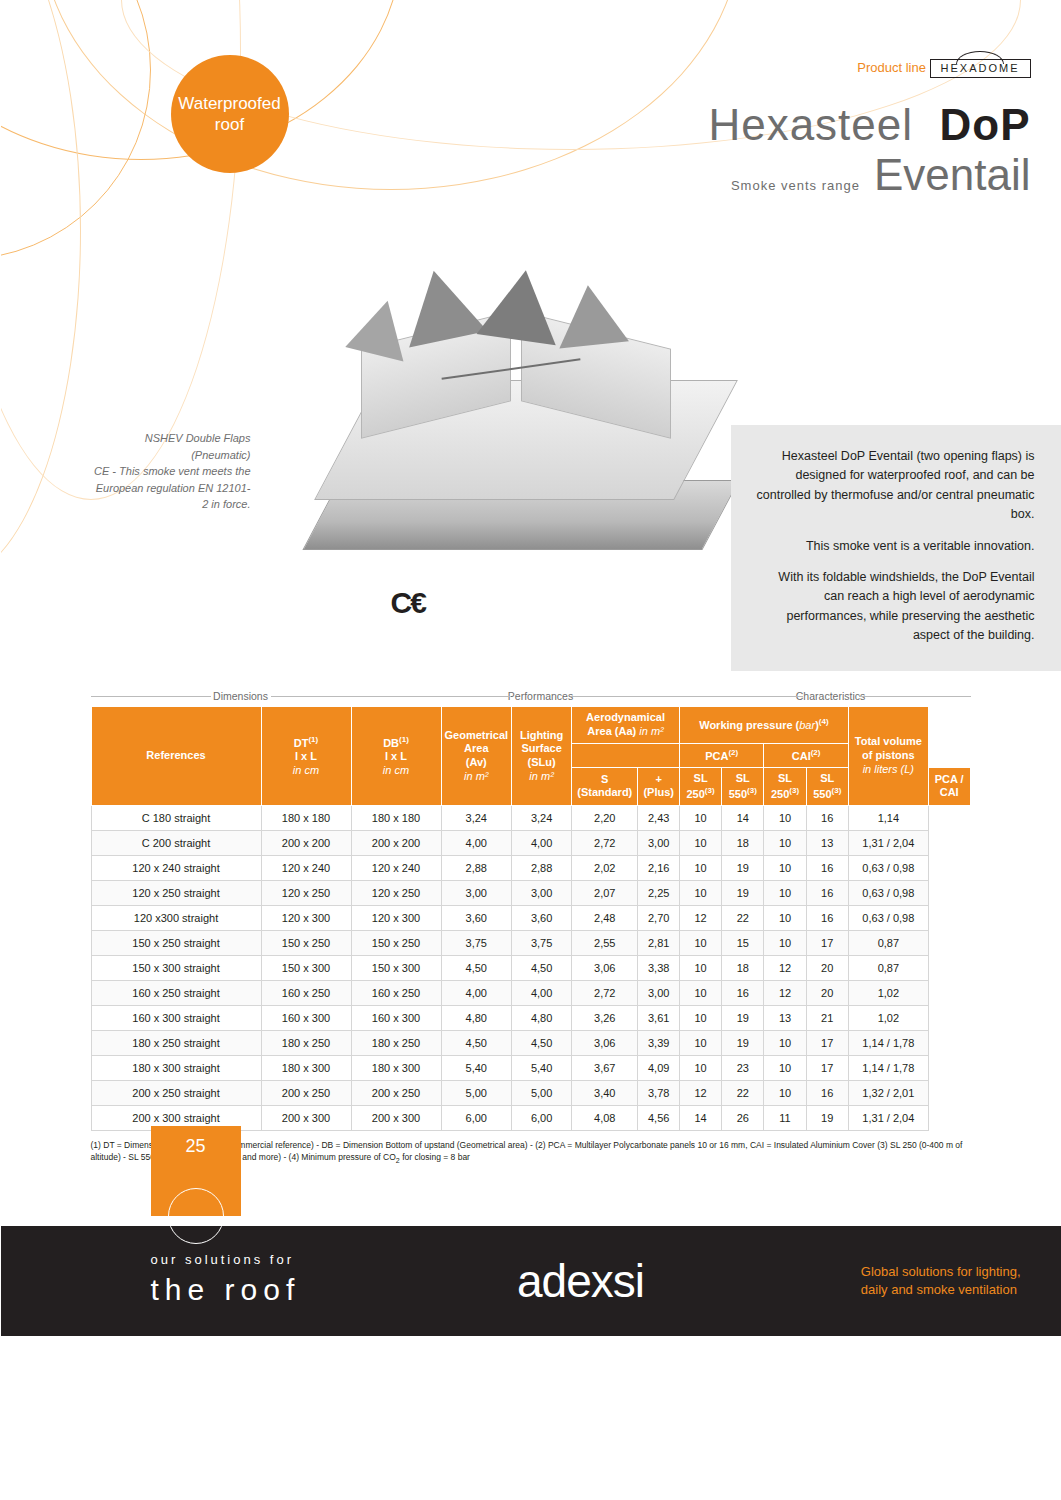Waterproofed
roof
Product line
HEXADOME
Hexasteel DoP
Smoke vents range Eventail
C€
NSHEV Double Flaps (Pneumatic)
CE - This smoke vent meets the European regulation EN 12101-2 in force.
Hexasteel DoP Eventail (two opening flaps) is designed for waterproofed roof, and can be controlled by thermofuse and/or central pneumatic box.
This smoke vent is a veritable innovation.
With its foldable windshields, the DoP Eventail can reach a high level of aerodynamic performances, while preserving the aesthetic aspect of the building.
Dimensions Performances Characteristics
| References | DT (1) l x L in cm | DB (1) l x L in cm | Geometrical Area (Av) in m² | Lighting Surface (SLu) in m² | Aerodynamical Area (Aa) in m² | Working pressure ( bar ) (4) | Total volume of pistons in liters (L) |
| --- | --- | --- | --- | --- | --- | --- | --- |
| | PCA (2) | CAI (2) |
| S (Standard) | + (Plus) | SL 250 (3) | SL 550 (3) | SL 250 (3) | SL 550 (3) | PCA / CAI |
| C 180 straight | 180 x 180 | 180 x 180 | 3,24 | 3,24 | 2,20 | 2,43 | 10 | 14 | 10 | 16 | 1,14 |
| C 200 straight | 200 x 200 | 200 x 200 | 4,00 | 4,00 | 2,72 | 3,00 | 10 | 18 | 10 | 13 | 1,31 / 2,04 |
| 120 x 240 straight | 120 x 240 | 120 x 240 | 2,88 | 2,88 | 2,02 | 2,16 | 10 | 19 | 10 | 16 | 0,63 / 0,98 |
| 120 x 250 straight | 120 x 250 | 120 x 250 | 3,00 | 3,00 | 2,07 | 2,25 | 10 | 19 | 10 | 16 | 0,63 / 0,98 |
| 120 x300 straight | 120 x 300 | 120 x 300 | 3,60 | 3,60 | 2,48 | 2,70 | 12 | 22 | 10 | 16 | 0,63 / 0,98 |
| 150 x 250 straight | 150 x 250 | 150 x 250 | 3,75 | 3,75 | 2,55 | 2,81 | 10 | 15 | 10 | 17 | 0,87 |
| 150 x 300 straight | 150 x 300 | 150 x 300 | 4,50 | 4,50 | 3,06 | 3,38 | 10 | 18 | 12 | 20 | 0,87 |
| 160 x 250 straight | 160 x 250 | 160 x 250 | 4,00 | 4,00 | 2,72 | 3,00 | 10 | 16 | 12 | 20 | 1,02 |
| 160 x 300 straight | 160 x 300 | 160 x 300 | 4,80 | 4,80 | 3,26 | 3,61 | 10 | 19 | 13 | 21 | 1,02 |
| 180 x 250 straight | 180 x 250 | 180 x 250 | 4,50 | 4,50 | 3,06 | 3,39 | 10 | 19 | 10 | 17 | 1,14 / 1,78 |
| 180 x 300 straight | 180 x 300 | 180 x 300 | 5,40 | 5,40 | 3,67 | 4,09 | 10 | 23 | 10 | 17 | 1,14 / 1,78 |
| 200 x 250 straight | 200 x 250 | 200 x 250 | 5,00 | 5,00 | 3,40 | 3,78 | 12 | 22 | 10 | 16 | 1,32 / 2,01 |
| 200 x 300 straight | 200 x 300 | 200 x 300 | 6,00 | 6,00 | 4,08 | 4,56 | 14 | 26 | 11 | 19 | 1,31 / 2,04 |
(1) DT = Dimension Top of upstand (Commercial reference) - DB = Dimension Bottom of upstand (Geometrical area) - (2) PCA = Multilayer Polycarbonate panels 10 or 16 mm, CAI = Insulated Aluminium Cover (3) SL 250 (0-400 m of altitude) - SL 550 (400-800 m of altitude and more) - (4) Minimum pressure of CO2 for closing = 8 bar
25
our solutions for the roof
adexsi
Global solutions for lighting,
daily and smoke ventilation